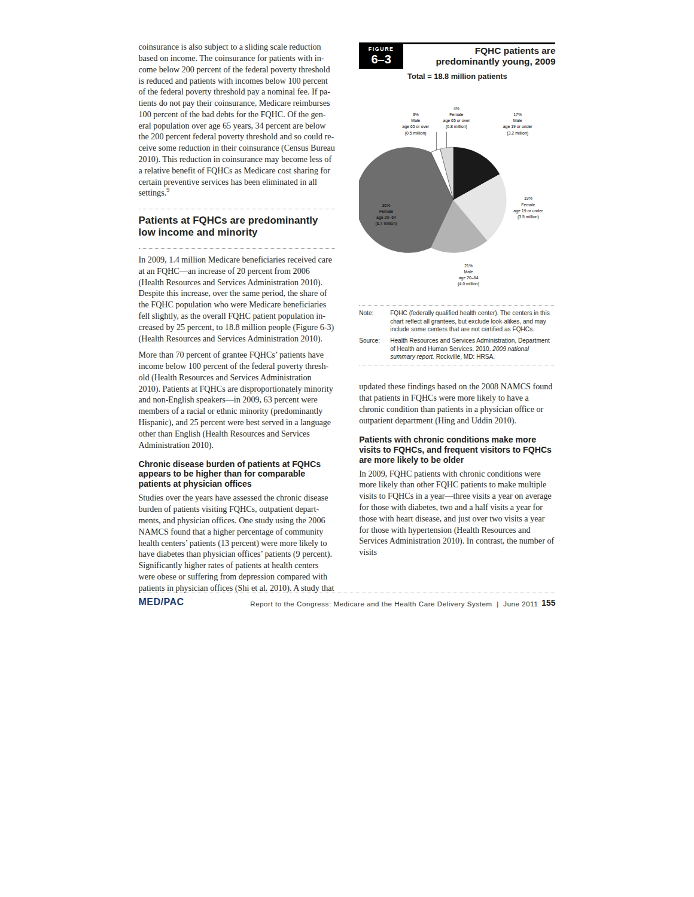coinsurance is also subject to a sliding scale reduction based on income. The coinsurance for patients with income below 200 percent of the federal poverty threshold is reduced and patients with incomes below 100 percent of the federal poverty threshold pay a nominal fee. If patients do not pay their coinsurance, Medicare reimburses 100 percent of the bad debts for the FQHC. Of the general population over age 65 years, 34 percent are below the 200 percent federal poverty threshold and so could receive some reduction in their coinsurance (Census Bureau 2010). This reduction in coinsurance may become less of a relative benefit of FQHCs as Medicare cost sharing for certain preventive services has been eliminated in all settings.9
Patients at FQHCs are predominantly
low income and minority
In 2009, 1.4 million Medicare beneficiaries received care at an FQHC—an increase of 20 percent from 2006 (Health Resources and Services Administration 2010). Despite this increase, over the same period, the share of the FQHC population who were Medicare beneficiaries fell slightly, as the overall FQHC patient population increased by 25 percent, to 18.8 million people (Figure 6-3) (Health Resources and Services Administration 2010).
More than 70 percent of grantee FQHCs’ patients have income below 100 percent of the federal poverty threshold (Health Resources and Services Administration 2010). Patients at FQHCs are disproportionately minority and non-English speakers—in 2009, 63 percent were members of a racial or ethnic minority (predominantly Hispanic), and 25 percent were best served in a language other than English (Health Resources and Services Administration 2010).
Chronic disease burden of patients at FQHCs appears to be higher than for comparable patients at physician offices
Studies over the years have assessed the chronic disease burden of patients visiting FQHCs, outpatient departments, and physician offices. One study using the 2006 NAMCS found that a higher percentage of community health centers’ patients (13 percent) were more likely to have diabetes than physician offices’ patients (9 percent). Significantly higher rates of patients at health centers were obese or suffering from depression compared with patients in physician offices (Shi et al. 2010). A study that
FIGURE 6–3
FQHC patients are
predominantly young, 2009
Total = 18.8 million patients
3% Male age 65 or over (0.5 million) 4% Female age 65 or over (0.8 million) 17% Male age 19 or under (3.2 million) 19% Female age 19 or under (3.5 million) 21% Male age 20–64 (4.0 million) 36% Female age 20–64 (6.7 million)
Note:
FQHC (federally qualified health center). The centers in this chart reflect all grantees, but exclude look-alikes, and may include some centers that are not certified as FQHCs.
Source:
Health Resources and Services Administration, Department of Health and Human Services. 2010. 2009 national summary report. Rockville, MD: HRSA.
updated these findings based on the 2008 NAMCS found that patients in FQHCs were more likely to have a chronic condition than patients in a physician office or outpatient department (Hing and Uddin 2010).
Patients with chronic conditions make more visits to FQHCs, and frequent visitors to FQHCs are more likely to be older
In 2009, FQHC patients with chronic conditions were more likely than other FQHC patients to make multiple visits to FQHCs in a year—three visits a year on average for those with diabetes, two and a half visits a year for those with heart disease, and just over two visits a year for those with hypertension (Health Resources and Services Administration 2010). In contrast, the number of visits
MED/PAC
Report to the Congress: Medicare and the Health Care Delivery System | June 2011
155